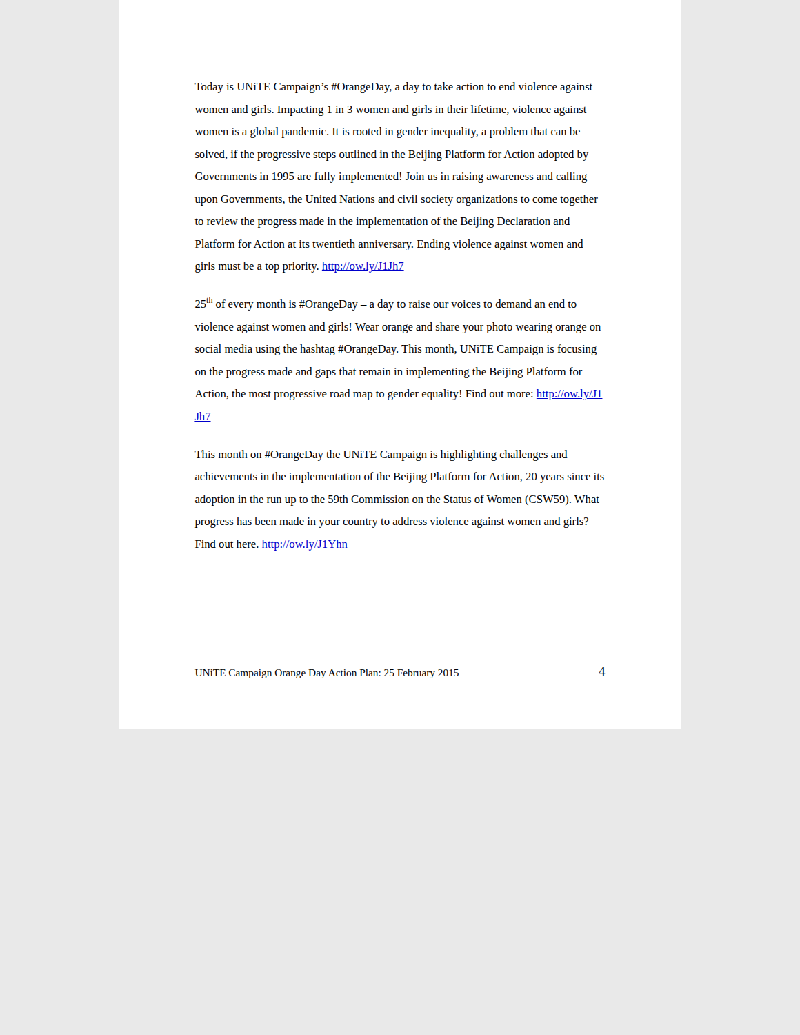Today is UNiTE Campaign’s #OrangeDay, a day to take action to end violence against women and girls. Impacting 1 in 3 women and girls in their lifetime, violence against women is a global pandemic. It is rooted in gender inequality, a problem that can be solved, if the progressive steps outlined in the Beijing Platform for Action adopted by Governments in 1995 are fully implemented! Join us in raising awareness and calling upon Governments, the United Nations and civil society organizations to come together to review the progress made in the implementation of the Beijing Declaration and Platform for Action at its twentieth anniversary. Ending violence against women and girls must be a top priority. http://ow.ly/J1Jh7
25th of every month is #OrangeDay – a day to raise our voices to demand an end to violence against women and girls! Wear orange and share your photo wearing orange on social media using the hashtag #OrangeDay. This month, UNiTE Campaign is focusing on the progress made and gaps that remain in implementing the Beijing Platform for Action, the most progressive road map to gender equality! Find out more: http://ow.ly/J1Jh7
This month on #OrangeDay the UNiTE Campaign is highlighting challenges and achievements in the implementation of the Beijing Platform for Action, 20 years since its adoption in the run up to the 59th Commission on the Status of Women (CSW59). What progress has been made in your country to address violence against women and girls? Find out here. http://ow.ly/J1Yhn
UNiTE Campaign Orange Day Action Plan: 25 February 2015
4